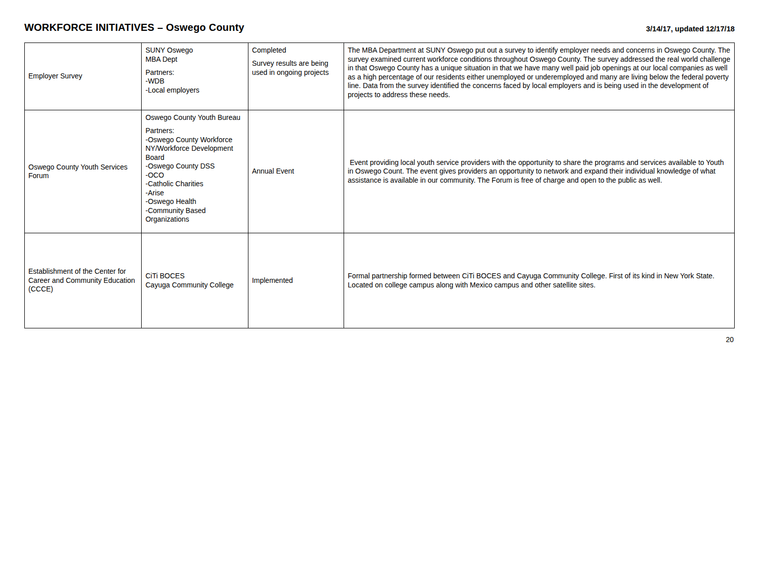WORKFORCE INITIATIVES – Oswego County
3/14/17, updated 12/17/18
| Employer Survey | SUNY Oswego MBA Dept Partners: -WDB -Local employers | Completed Survey results are being used in ongoing projects | The MBA Department at SUNY Oswego put out a survey to identify employer needs and concerns in Oswego County. The survey examined current workforce conditions throughout Oswego County. The survey addressed the real world challenge in that Oswego County has a unique situation in that we have many well paid job openings at our local companies as well as a high percentage of our residents either unemployed or underemployed and many are living below the federal poverty line. Data from the survey identified the concerns faced by local employers and is being used in the development of projects to address these needs. |
| Oswego County Youth Services Forum | Oswego County Youth Bureau Partners: -Oswego County Workforce NY/Workforce Development Board -Oswego County DSS -OCO -Catholic Charities -Arise -Oswego Health -Community Based Organizations | Annual Event | Event providing local youth service providers with the opportunity to share the programs and services available to Youth in Oswego Count. The event gives providers an opportunity to network and expand their individual knowledge of what assistance is available in our community. The Forum is free of charge and open to the public as well. |
| Establishment of the Center for Career and Community Education (CCCE) | CiTi BOCES Cayuga Community College | Implemented | Formal partnership formed between CiTi BOCES and Cayuga Community College. First of its kind in New York State. Located on college campus along with Mexico campus and other satellite sites. |
20